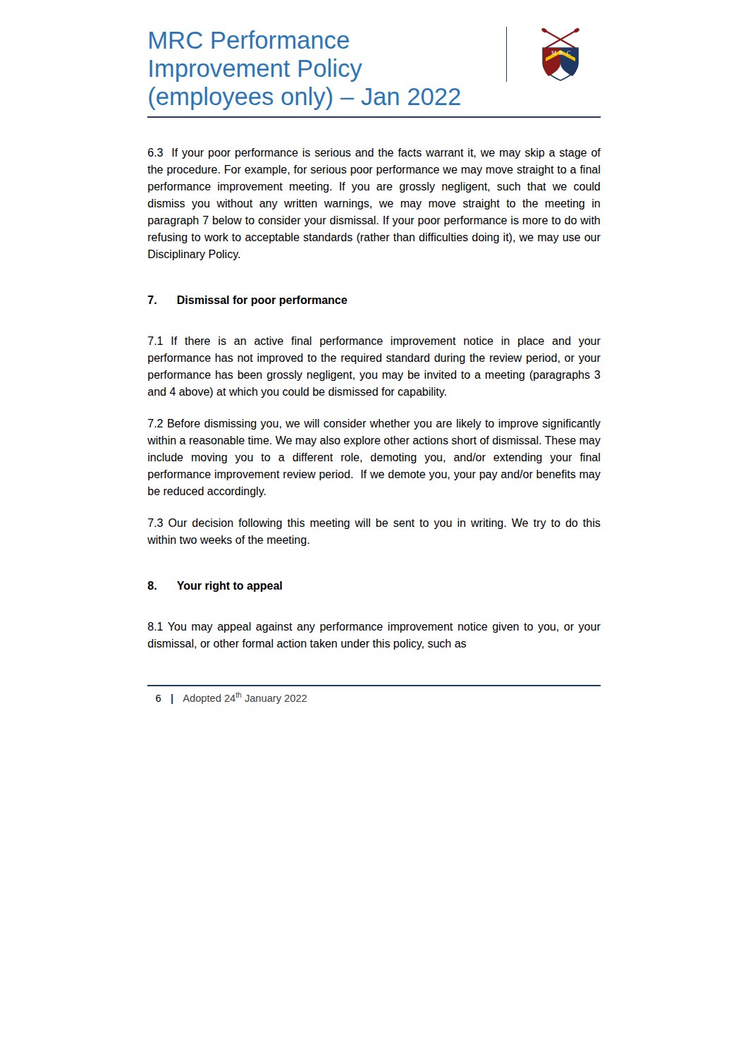MRC Performance Improvement Policy (employees only) – Jan 2022
M R C
6.3 If your poor performance is serious and the facts warrant it, we may skip a stage of the procedure. For example, for serious poor performance we may move straight to a final performance improvement meeting. If you are grossly negligent, such that we could dismiss you without any written warnings, we may move straight to the meeting in paragraph 7 below to consider your dismissal. If your poor performance is more to do with refusing to work to acceptable standards (rather than difficulties doing it), we may use our Disciplinary Policy.
7. Dismissal for poor performance
7.1 If there is an active final performance improvement notice in place and your performance has not improved to the required standard during the review period, or your performance has been grossly negligent, you may be invited to a meeting (paragraphs 3 and 4 above) at which you could be dismissed for capability.
7.2 Before dismissing you, we will consider whether you are likely to improve significantly within a reasonable time. We may also explore other actions short of dismissal. These may include moving you to a different role, demoting you, and/or extending your final performance improvement review period. If we demote you, your pay and/or benefits may be reduced accordingly.
7.3 Our decision following this meeting will be sent to you in writing. We try to do this within two weeks of the meeting.
8. Your right to appeal
8.1 You may appeal against any performance improvement notice given to you, or your dismissal, or other formal action taken under this policy, such as
6 | Adopted 24th January 2022